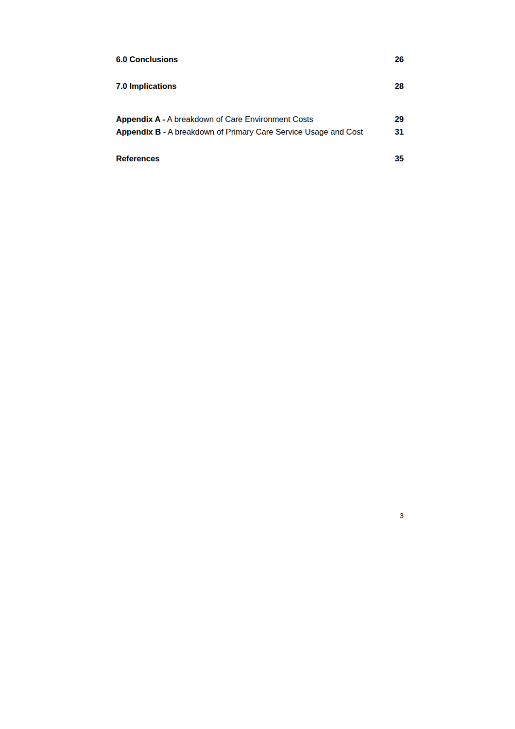| 6.0 Conclusions | 26 |
| 7.0 Implications | 28 |
| Appendix A - A breakdown of Care Environment Costs | 29 |
| Appendix B - A breakdown of Primary Care Service Usage and Cost | 31 |
| References | 35 |
3